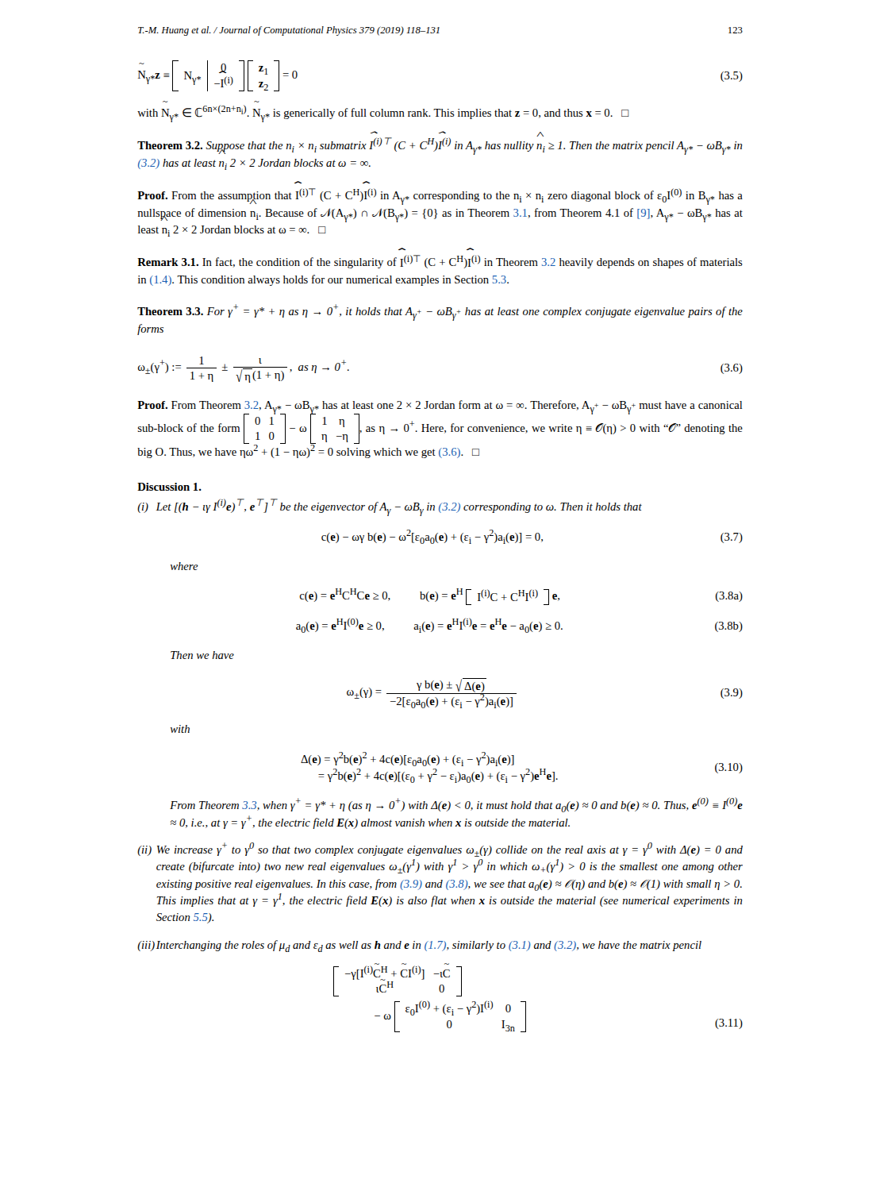T.-M. Huang et al. / Journal of Computational Physics 379 (2019) 118–131 123
Nγ*z ≡
| N γ* | 0 |
| − I (i) |
| z 1 |
| z 2 |
= 0
(3.5)
with Nγ* ∈ ℂ6n×(2n+ni). Nγ* is generically of full column rank. This implies that z = 0, and thus x = 0. □
Theorem 3.2. Suppose that the ni × ni submatrix I(i)⊤ (C + CH)I(i) in Aγ* has nullity ni ≥ 1. Then the matrix pencil Aγ* − ωBγ* in (3.2) has at least ni 2 × 2 Jordan blocks at ω = ∞.
Proof. From the assumption that I(i)⊤ (C + CH)I(i) in Aγ* corresponding to the ni × ni zero diagonal block of ε0I(0) in Bγ* has a nullspace of dimension ni. Because of 𝒩(Aγ*) ∩ 𝒩(Bγ*) = {0} as in Theorem 3.1, from Theorem 4.1 of [9], Aγ* − ωBγ* has at least ni 2 × 2 Jordan blocks at ω = ∞. □
Remark 3.1. In fact, the condition of the singularity of I(i)⊤ (C + CH)I(i) in Theorem 3.2 heavily depends on shapes of materials in (1.4). This condition always holds for our numerical examples in Section 5.3.
Theorem 3.3. For γ+ = γ* + η as η → 0+, it holds that Aγ+ − ωBγ+ has at least one complex conjugate eigenvalue pairs of the forms
ω±(γ+) := 11 + η ± ι√η(1 + η), as η → 0+.
(3.6)
Proof. From Theorem 3.2, Aγ* − ωBγ* has at least one 2 × 2 Jordan form at ω = ∞. Therefore, Aγ+ − ωBγ+ must have a canonical sub-block of the form
| 0 | 1 |
| 1 | 0 |
− ω
| 1 | η |
| η | −η |
, as η → 0+. Here, for convenience, we write η ≡ 𝒪(η) > 0 with “𝒪” denoting the big O. Thus, we have ηω2 + (1 − ηω)2 = 0 solving which we get (3.6). □
Discussion 1.
(i) Let [(h − ιγ I(i)e)⊤, e⊤]⊤ be the eigenvector of Aγ − ωBγ in (3.2) corresponding to ω. Then it holds that
c(e) − ωγ b(e) − ω2[ε0a0(e) + (εi − γ2)ai(e)] = 0,
(3.7)
where
c(e) = eHCHCe ≥ 0, b(e) = eH
| I (i) C + C H I (i) |
e,
(3.8a)
a0(e) = eHI(0)e ≥ 0, ai(e) = eHI(i)e = eHe − a0(e) ≥ 0.
(3.8b)
Then we have
ω±(γ) = γ b(e) ± √Δ(e) −2[ε0a0(e) + (εi − γ2)ai(e)]
(3.9)
with
Δ(e) = γ2b(e)2 + 4c(e)[ε0a0(e) + (εi − γ2)ai(e)]
= γ2b(e)2 + 4c(e)[(ε0 + γ2 − εi)a0(e) + (εi − γ2)eHe].
(3.10)
From Theorem 3.3, when γ+ = γ* + η (as η → 0+) with Δ(e) < 0, it must hold that a0(e) ≈ 0 and b(e) ≈ 0. Thus, e(0) ≡ I(0)e ≈ 0, i.e., at γ = γ+, the electric field E(x) almost vanish when x is outside the material.
(ii) We increase γ+ to γ0 so that two complex conjugate eigenvalues ω±(γ) collide on the real axis at γ = γ0 with Δ(e) = 0 and create (bifurcate into) two new real eigenvalues ω±(γ1) with γ1 > γ0 in which ω+(γ1) > 0 is the smallest one among other existing positive real eigenvalues. In this case, from (3.9) and (3.8), we see that a0(e) ≈ 𝒪(η) and b(e) ≈ 𝒪(1) with small η > 0. This implies that at γ = γ1, the electric field E(x) is also flat when x is outside the material (see numerical experiments in Section 5.5).
(iii) Interchanging the roles of μd and εd as well as h and e in (1.7), similarly to (3.1) and (3.2), we have the matrix pencil
| −γ[I (i) C H + C I (i) ] | −ι C |
| ι C H | 0 |
− ω
| ε 0 I (0) + (ε i − γ 2 )I (i) | 0 |
| 0 | I 3n |
(3.11)